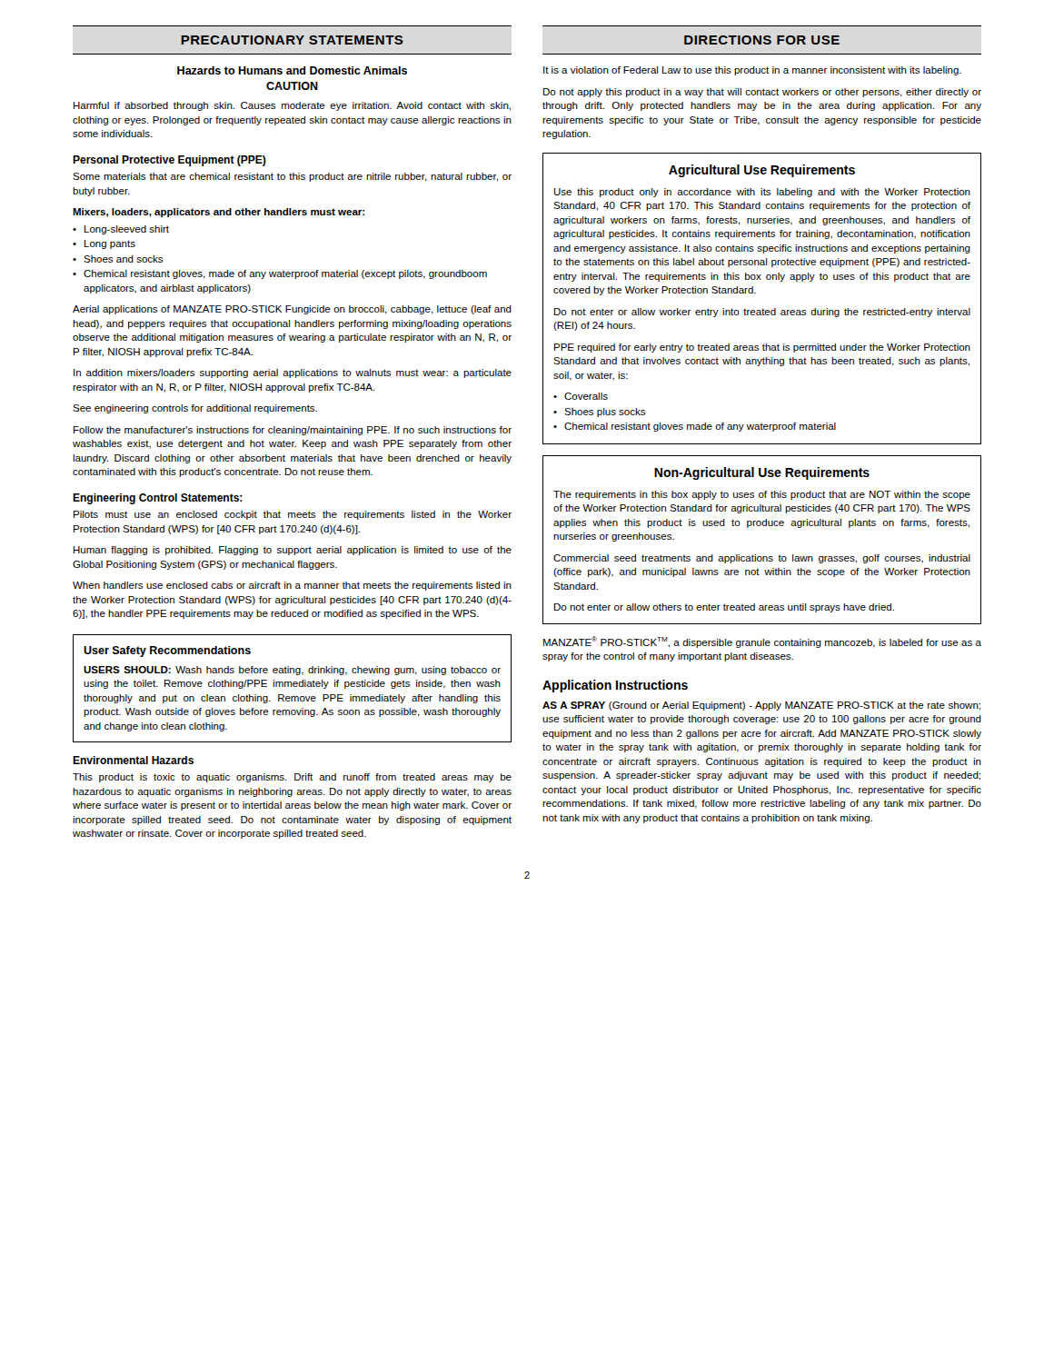PRECAUTIONARY STATEMENTS
Hazards to Humans and Domestic Animals
CAUTION
Harmful if absorbed through skin. Causes moderate eye irritation. Avoid contact with skin, clothing or eyes. Prolonged or frequently repeated skin contact may cause allergic reactions in some individuals.
Personal Protective Equipment (PPE)
Some materials that are chemical resistant to this product are nitrile rubber, natural rubber, or butyl rubber.
Mixers, loaders, applicators and other handlers must wear:
Long-sleeved shirt
Long pants
Shoes and socks
Chemical resistant gloves, made of any waterproof material (except pilots, groundboom applicators, and airblast applicators)
Aerial applications of MANZATE PRO-STICK Fungicide on broccoli, cabbage, lettuce (leaf and head), and peppers requires that occupational handlers performing mixing/loading operations observe the additional mitigation measures of wearing a particulate respirator with an N, R, or P filter, NIOSH approval prefix TC-84A.
In addition mixers/loaders supporting aerial applications to walnuts must wear: a particulate respirator with an N, R, or P filter, NIOSH approval prefix TC-84A.
See engineering controls for additional requirements.
Follow the manufacturer's instructions for cleaning/maintaining PPE. If no such instructions for washables exist, use detergent and hot water. Keep and wash PPE separately from other laundry. Discard clothing or other absorbent materials that have been drenched or heavily contaminated with this product's concentrate. Do not reuse them.
Engineering Control Statements:
Pilots must use an enclosed cockpit that meets the requirements listed in the Worker Protection Standard (WPS) for [40 CFR part 170.240 (d)(4-6)].
Human flagging is prohibited. Flagging to support aerial application is limited to use of the Global Positioning System (GPS) or mechanical flaggers.
When handlers use enclosed cabs or aircraft in a manner that meets the requirements listed in the Worker Protection Standard (WPS) for agricultural pesticides [40 CFR part 170.240 (d)(4-6)], the handler PPE requirements may be reduced or modified as specified in the WPS.
User Safety Recommendations
USERS SHOULD: Wash hands before eating, drinking, chewing gum, using tobacco or using the toilet. Remove clothing/PPE immediately if pesticide gets inside, then wash thoroughly and put on clean clothing. Remove PPE immediately after handling this product. Wash outside of gloves before removing. As soon as possible, wash thoroughly and change into clean clothing.
Environmental Hazards
This product is toxic to aquatic organisms. Drift and runoff from treated areas may be hazardous to aquatic organisms in neighboring areas. Do not apply directly to water, to areas where surface water is present or to intertidal areas below the mean high water mark. Cover or incorporate spilled treated seed. Do not contaminate water by disposing of equipment washwater or rinsate. Cover or incorporate spilled treated seed.
DIRECTIONS FOR USE
It is a violation of Federal Law to use this product in a manner inconsistent with its labeling.
Do not apply this product in a way that will contact workers or other persons, either directly or through drift. Only protected handlers may be in the area during application. For any requirements specific to your State or Tribe, consult the agency responsible for pesticide regulation.
Agricultural Use Requirements
Use this product only in accordance with its labeling and with the Worker Protection Standard, 40 CFR part 170. This Standard contains requirements for the protection of agricultural workers on farms, forests, nurseries, and greenhouses, and handlers of agricultural pesticides. It contains requirements for training, decontamination, notification and emergency assistance. It also contains specific instructions and exceptions pertaining to the statements on this label about personal protective equipment (PPE) and restricted-entry interval. The requirements in this box only apply to uses of this product that are covered by the Worker Protection Standard.
Do not enter or allow worker entry into treated areas during the restricted-entry interval (REI) of 24 hours.
PPE required for early entry to treated areas that is permitted under the Worker Protection Standard and that involves contact with anything that has been treated, such as plants, soil, or water, is:
Coveralls
Shoes plus socks
Chemical resistant gloves made of any waterproof material
Non-Agricultural Use Requirements
The requirements in this box apply to uses of this product that are NOT within the scope of the Worker Protection Standard for agricultural pesticides (40 CFR part 170). The WPS applies when this product is used to produce agricultural plants on farms, forests, nurseries or greenhouses.
Commercial seed treatments and applications to lawn grasses, golf courses, industrial (office park), and municipal lawns are not within the scope of the Worker Protection Standard.
Do not enter or allow others to enter treated areas until sprays have dried.
MANZATE® PRO-STICKTM, a dispersible granule containing mancozeb, is labeled for use as a spray for the control of many important plant diseases.
Application Instructions
AS A SPRAY (Ground or Aerial Equipment) - Apply MANZATE PRO-STICK at the rate shown; use sufficient water to provide thorough coverage: use 20 to 100 gallons per acre for ground equipment and no less than 2 gallons per acre for aircraft. Add MANZATE PRO-STICK slowly to water in the spray tank with agitation, or premix thoroughly in separate holding tank for concentrate or aircraft sprayers. Continuous agitation is required to keep the product in suspension. A spreader-sticker spray adjuvant may be used with this product if needed; contact your local product distributor or United Phosphorus, Inc. representative for specific recommendations. If tank mixed, follow more restrictive labeling of any tank mix partner. Do not tank mix with any product that contains a prohibition on tank mixing.
2